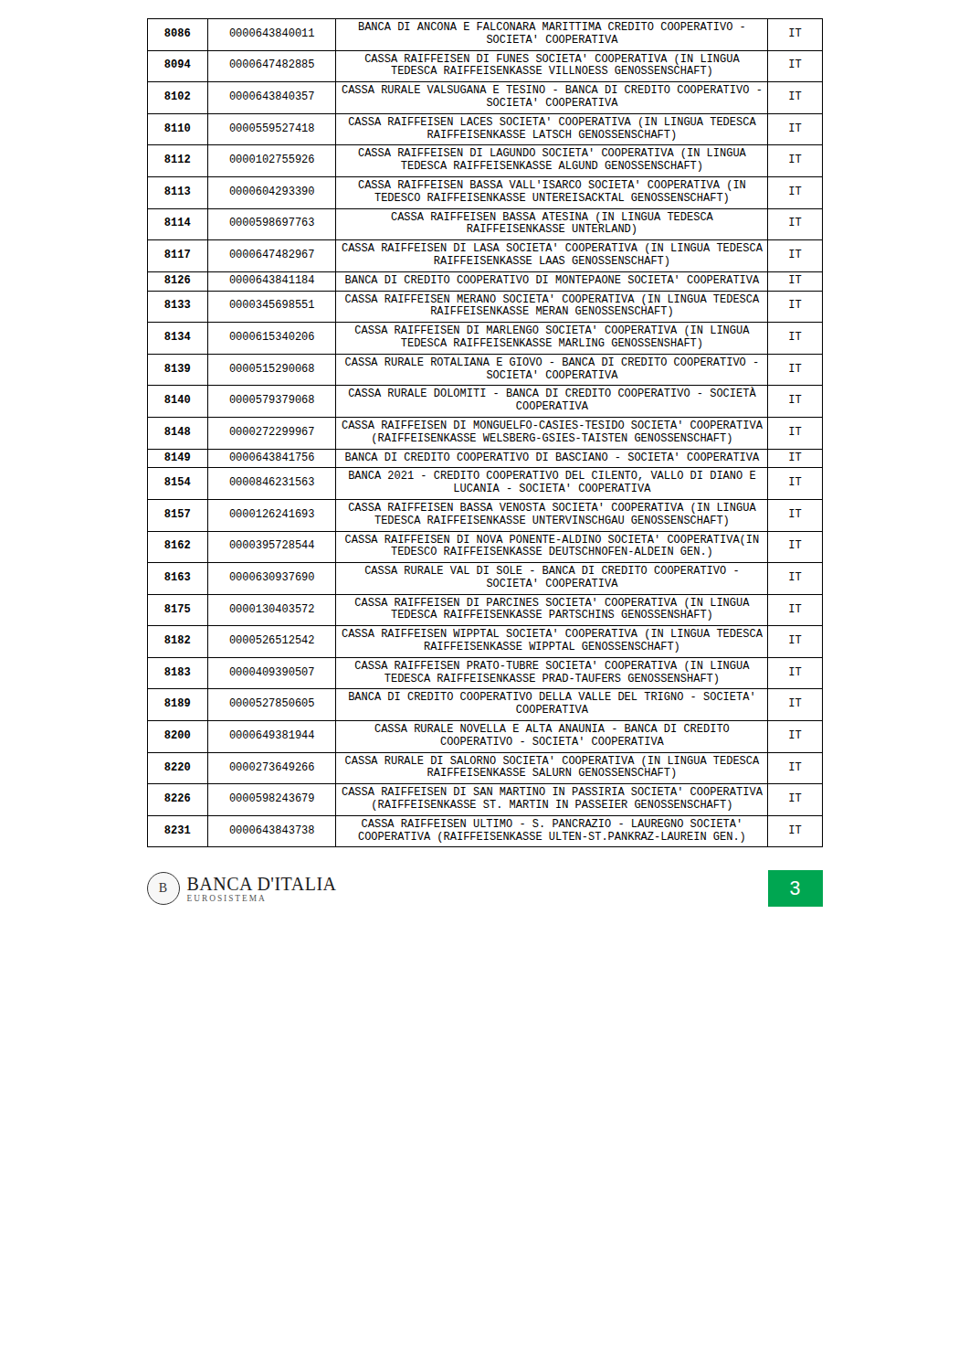| 8086 | 0000643840011 | BANCA DI ANCONA E FALCONARA MARITTIMA CREDITO COOPERATIVO - SOCIETA' COOPERATIVA | IT |
| 8094 | 0000647482885 | CASSA RAIFFEISEN DI FUNES SOCIETA' COOPERATIVA (IN LINGUA TEDESCA RAIFFEISENKASSE VILLNOESS GENOSSENSCHAFT) | IT |
| 8102 | 0000643840357 | CASSA RURALE VALSUGANA E TESINO - BANCA DI CREDITO COOPERATIVO - SOCIETA' COOPERATIVA | IT |
| 8110 | 0000559527418 | CASSA RAIFFEISEN LACES SOCIETA' COOPERATIVA (IN LINGUA TEDESCA RAIFFEISENKASSE LATSCH GENOSSENSCHAFT) | IT |
| 8112 | 0000102755926 | CASSA RAIFFEISEN DI LAGUNDO SOCIETA' COOPERATIVA (IN LINGUA TEDESCA RAIFFEISENKASSE ALGUND GENOSSENSCHAFT) | IT |
| 8113 | 0000604293390 | CASSA RAIFFEISEN BASSA VALL'ISARCO SOCIETA' COOPERATIVA (IN TEDESCO RAIFFEISENKASSE UNTEREISACKTAL GENOSSENSCHAFT) | IT |
| 8114 | 0000598697763 | CASSA RAIFFEISEN BASSA ATESINA (IN LINGUA TEDESCA RAIFFEISENKASSE UNTERLAND) | IT |
| 8117 | 0000647482967 | CASSA RAIFFEISEN DI LASA SOCIETA' COOPERATIVA (IN LINGUA TEDESCA RAIFFEISENKASSE LAAS GENOSSENSCHAFT) | IT |
| 8126 | 0000643841184 | BANCA DI CREDITO COOPERATIVO DI MONTEPAONE SOCIETA' COOPERATIVA | IT |
| 8133 | 0000345698551 | CASSA RAIFFEISEN MERANO SOCIETA' COOPERATIVA (IN LINGUA TEDESCA RAIFFEISENKASSE MERAN GENOSSENSCHAFT) | IT |
| 8134 | 0000615340206 | CASSA RAIFFEISEN DI MARLENGO SOCIETA' COOPERATIVA (IN LINGUA TEDESCA RAIFFEISENKASSE MARLING GENOSSENSHAFT) | IT |
| 8139 | 0000515290068 | CASSA RURALE ROTALIANA E GIOVO - BANCA DI CREDITO COOPERATIVO - SOCIETA' COOPERATIVA | IT |
| 8140 | 0000579379068 | CASSA RURALE DOLOMITI - BANCA DI CREDITO COOPERATIVO - SOCIETÀ COOPERATIVA | IT |
| 8148 | 0000272299967 | CASSA RAIFFEISEN DI MONGUELFO-CASIES-TESIDO SOCIETA' COOPERATIVA (RAIFFEISENKASSE WELSBERG-GSIES-TAISTEN GENOSSENSCHAFT) | IT |
| 8149 | 0000643841756 | BANCA DI CREDITO COOPERATIVO DI BASCIANO - SOCIETA' COOPERATIVA | IT |
| 8154 | 0000846231563 | BANCA 2021 - CREDITO COOPERATIVO DEL CILENTO, VALLO DI DIANO E LUCANIA - SOCIETA' COOPERATIVA | IT |
| 8157 | 0000126241693 | CASSA RAIFFEISEN BASSA VENOSTA SOCIETA' COOPERATIVA (IN LINGUA TEDESCA RAIFFEISENKASSE UNTERVINSCHGAU GENOSSENSCHAFT) | IT |
| 8162 | 0000395728544 | CASSA RAIFFEISEN DI NOVA PONENTE-ALDINO SOCIETA' COOPERATIVA(IN TEDESCO RAIFFEISENKASSE DEUTSCHNOFEN-ALDEIN GEN.) | IT |
| 8163 | 0000630937690 | CASSA RURALE VAL DI SOLE - BANCA DI CREDITO COOPERATIVO - SOCIETA' COOPERATIVA | IT |
| 8175 | 0000130403572 | CASSA RAIFFEISEN DI PARCINES SOCIETA' COOPERATIVA (IN LINGUA TEDESCA RAIFFEISENKASSE PARTSCHINS GENOSSENSHAFT) | IT |
| 8182 | 0000526512542 | CASSA RAIFFEISEN WIPPTAL SOCIETA' COOPERATIVA (IN LINGUA TEDESCA RAIFFEISENKASSE WIPPTAL GENOSSENSCHAFT) | IT |
| 8183 | 0000409390507 | CASSA RAIFFEISEN PRATO-TUBRE SOCIETA' COOPERATIVA (IN LINGUA TEDESCA RAIFFEISENKASSE PRAD-TAUFERS GENOSSENSHAFT) | IT |
| 8189 | 0000527850605 | BANCA DI CREDITO COOPERATIVO DELLA VALLE DEL TRIGNO - SOCIETA' COOPERATIVA | IT |
| 8200 | 0000649381944 | CASSA RURALE NOVELLA E ALTA ANAUNIA - BANCA DI CREDITO COOPERATIVO - SOCIETA' COOPERATIVA | IT |
| 8220 | 0000273649266 | CASSA RURALE DI SALORNO SOCIETA' COOPERATIVA (IN LINGUA TEDESCA RAIFFEISENKASSE SALURN GENOSSENSCHAFT) | IT |
| 8226 | 0000598243679 | CASSA RAIFFEISEN DI SAN MARTINO IN PASSIRIA SOCIETA' COOPERATIVA (RAIFFEISENKASSE ST. MARTIN IN PASSEIER GENOSSENSCHAFT) | IT |
| 8231 | 0000643843738 | CASSA RAIFFEISEN ULTIMO - S. PANCRAZIO - LAUREGNO SOCIETA' COOPERATIVA (RAIFFEISENKASSE ULTEN-ST.PANKRAZ-LAUREIN GEN.) | IT |
B
BANCA D'ITALIA
EUROSISTEMA
3